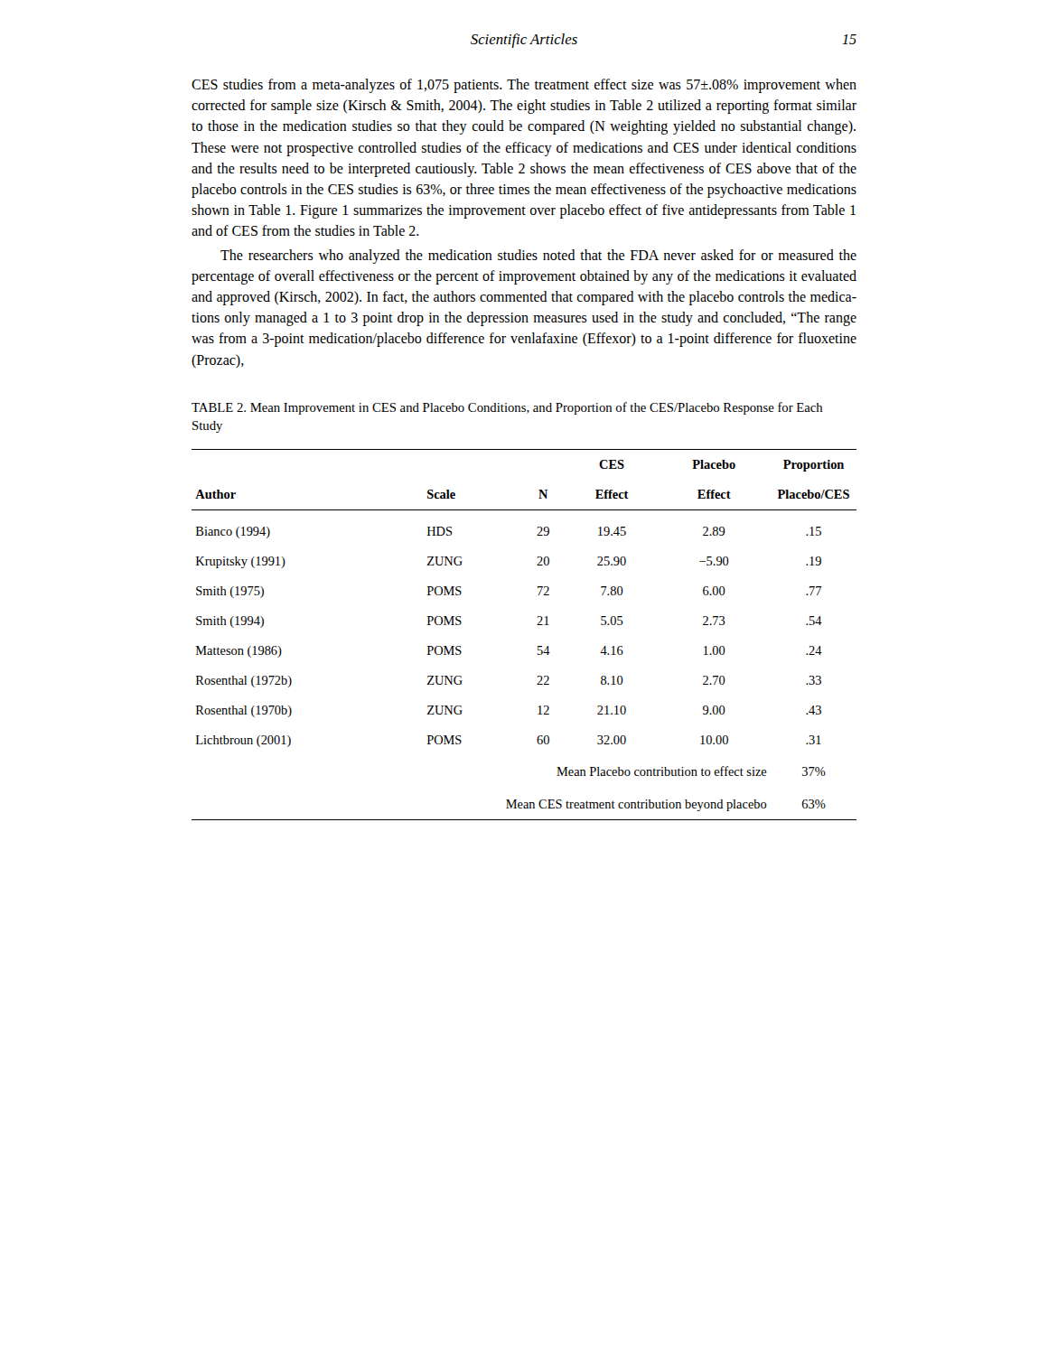Scientific Articles 15
CES studies from a meta-analyzes of 1,075 patients. The treatment effect size was 57±.08% improvement when corrected for sample size (Kirsch & Smith, 2004). The eight studies in Table 2 utilized a reporting format similar to those in the medication studies so that they could be compared (N weighting yielded no substantial change). These were not prospective controlled studies of the efficacy of medications and CES under identical conditions and the results need to be interpreted cautiously. Table 2 shows the mean effectiveness of CES above that of the placebo controls in the CES studies is 63%, or three times the mean effectiveness of the psychoactive medications shown in Table 1. Figure 1 summarizes the improvement over placebo effect of five antidepressants from Table 1 and of CES from the studies in Table 2.
The researchers who analyzed the medication studies noted that the FDA never asked for or measured the percentage of overall effectiveness or the percent of improvement obtained by any of the medications it evaluated and approved (Kirsch, 2002). In fact, the authors commented that compared with the placebo controls the medications only managed a 1 to 3 point drop in the depression measures used in the study and concluded, “The range was from a 3-point medication/placebo difference for venlafaxine (Effexor) to a 1-point difference for fluoxetine (Prozac),
TABLE 2. Mean Improvement in CES and Placebo Conditions, and Proportion of the CES/Placebo Response for Each Study
| | | | CES | Placebo | Proportion |
| --- | --- | --- | --- | --- | --- |
| Author | Scale | N | Effect | Effect | Placebo/CES |
| Bianco (1994) | HDS | 29 | 19.45 | 2.89 | .15 |
| Krupitsky (1991) | ZUNG | 20 | 25.90 | −5.90 | .19 |
| Smith (1975) | POMS | 72 | 7.80 | 6.00 | .77 |
| Smith (1994) | POMS | 21 | 5.05 | 2.73 | .54 |
| Matteson (1986) | POMS | 54 | 4.16 | 1.00 | .24 |
| Rosenthal (1972b) | ZUNG | 22 | 8.10 | 2.70 | .33 |
| Rosenthal (1970b) | ZUNG | 12 | 21.10 | 9.00 | .43 |
| Lichtbroun (2001) | POMS | 60 | 32.00 | 10.00 | .31 |
| Mean Placebo contribution to effect size | 37% |
| Mean CES treatment contribution beyond placebo | 63% |